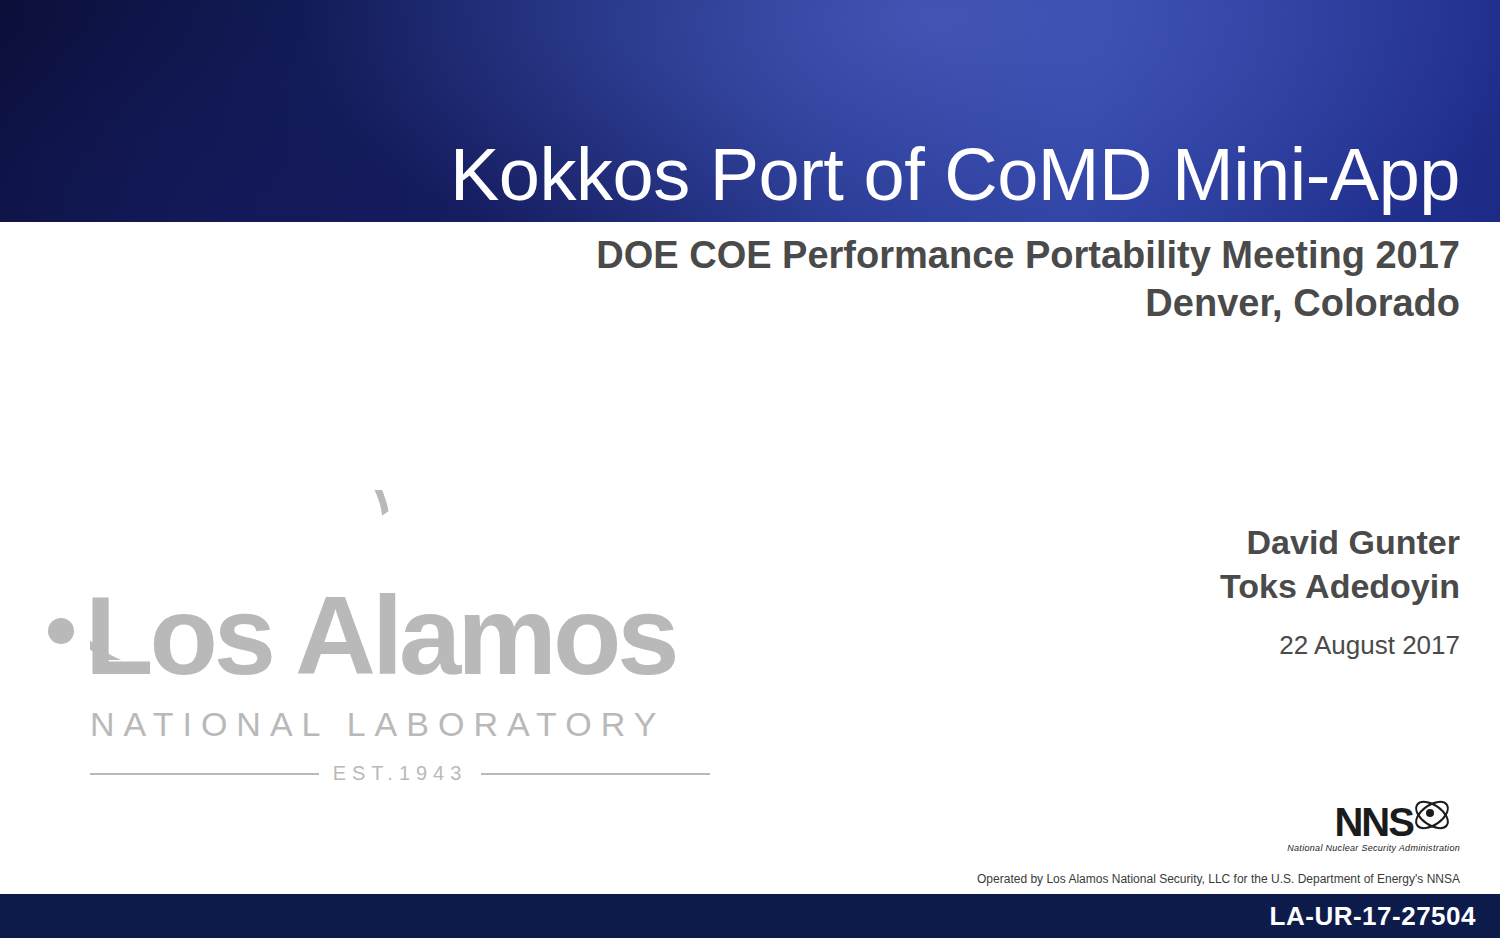Kokkos Port of CoMD Mini-App
DOE COE Performance Portability Meeting 2017
Denver, Colorado
David Gunter
Toks Adedoyin
22 August 2017
Los Alamos
NATIONAL LABORATORY
EST.1943
NNS
National Nuclear Security Administration
Operated by Los Alamos National Security, LLC for the U.S. Department of Energy's NNSA
LA-UR-17-27504